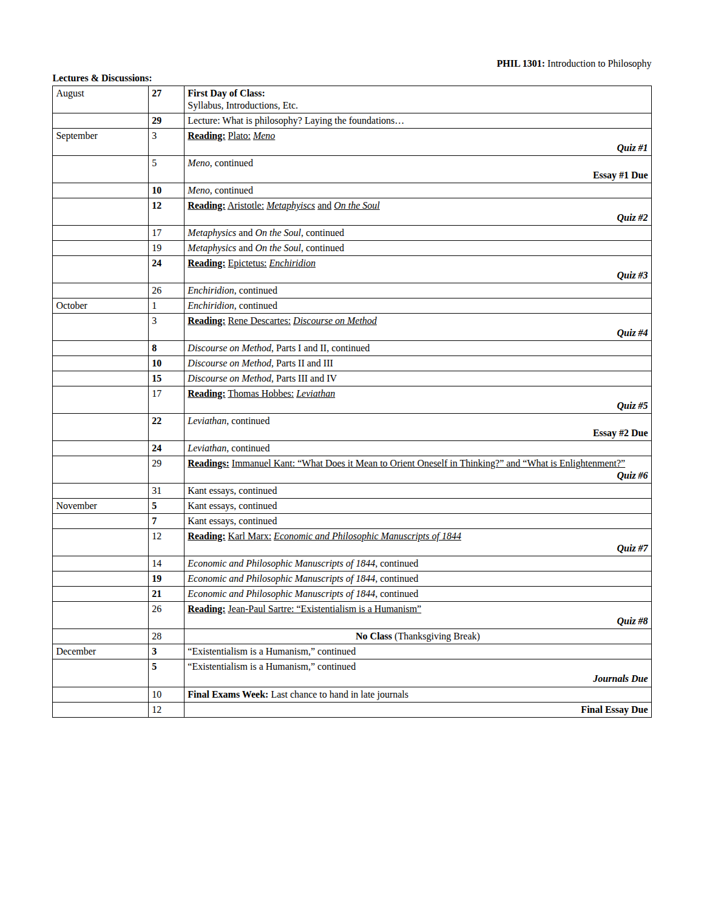PHIL 1301: Introduction to Philosophy
Lectures & Discussions:
| August | 27 | First Day of Class: Syllabus, Introductions, Etc. |
| | 29 | Lecture: What is philosophy? Laying the foundations… |
| September | 3 | Reading: Plato: Meno Quiz #1 |
| | 5 | Meno , continued Essay #1 Due |
| | 10 | Meno , continued |
| | 12 | Reading: Aristotle: Metaphyiscs and On the Soul Quiz #2 |
| | 17 | Metaphysics and On the Soul , continued |
| | 19 | Metaphysics and On the Soul , continued |
| | 24 | Reading: Epictetus: Enchiridion Quiz #3 |
| | 26 | Enchiridion , continued |
| October | 1 | Enchiridion , continued |
| | 3 | Reading: Rene Descartes: Discourse on Method Quiz #4 |
| | 8 | Discourse on Method , Parts I and II, continued |
| | 10 | Discourse on Method , Parts II and III |
| | 15 | Discourse on Method , Parts III and IV |
| | 17 | Reading: Thomas Hobbes: Leviathan Quiz #5 |
| | 22 | Leviathan , continued Essay #2 Due |
| | 24 | Leviathan , continued |
| | 29 | Readings: Immanuel Kant: “What Does it Mean to Orient Oneself in Thinking?” and “What is Enlightenment?” Quiz #6 |
| | 31 | Kant essays, continued |
| November | 5 | Kant essays, continued |
| | 7 | Kant essays, continued |
| | 12 | Reading: Karl Marx: Economic and Philosophic Manuscripts of 1844 Quiz #7 |
| | 14 | Economic and Philosophic Manuscripts of 1844 , continued |
| | 19 | Economic and Philosophic Manuscripts of 1844 , continued |
| | 21 | Economic and Philosophic Manuscripts of 1844 , continued |
| | 26 | Reading: Jean-Paul Sartre: “Existentialism is a Humanism” Quiz #8 |
| | 28 | No Class (Thanksgiving Break) |
| December | 3 | “Existentialism is a Humanism,” continued |
| | 5 | “Existentialism is a Humanism,” continued Journals Due |
| | 10 | Final Exams Week: Last chance to hand in late journals |
| | 12 | Final Essay Due |